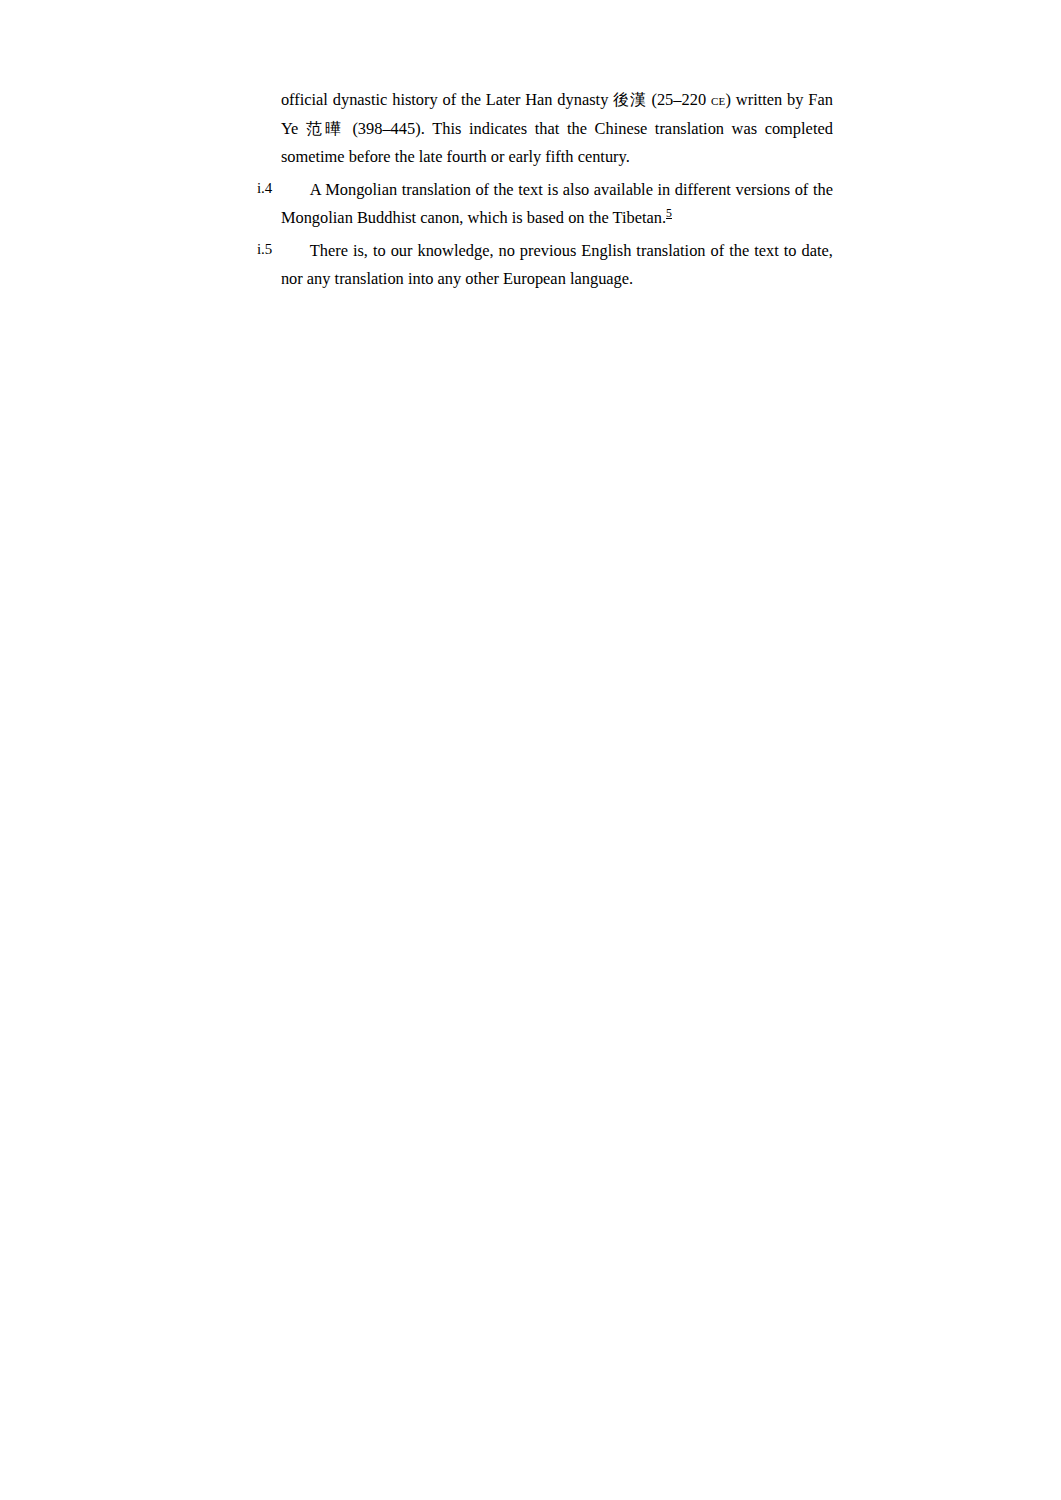official dynastic history of the Later Han dynasty 後漢 (25–220 ce) written by Fan Ye 范曄 (398–445). This indicates that the Chinese translation was completed sometime before the late fourth or early fifth century.
i.4 A Mongolian translation of the text is also available in different versions of the Mongolian Buddhist canon, which is based on the Tibetan.5
i.5 There is, to our knowledge, no previous English translation of the text to date, nor any translation into any other European language.